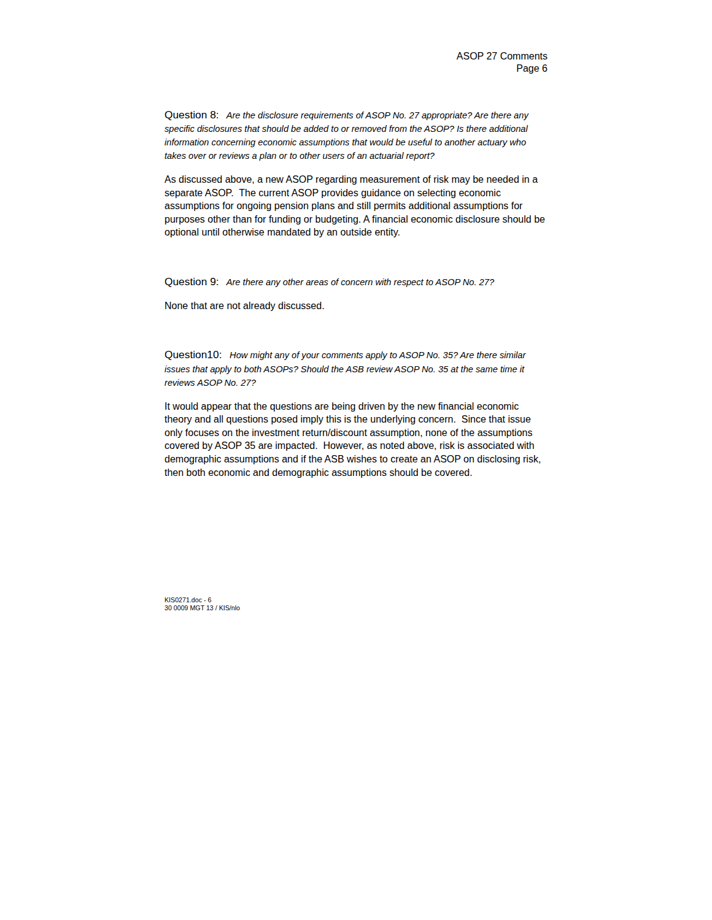ASOP 27 Comments
Page 6
Question 8: Are the disclosure requirements of ASOP No. 27 appropriate? Are there any specific disclosures that should be added to or removed from the ASOP? Is there additional information concerning economic assumptions that would be useful to another actuary who takes over or reviews a plan or to other users of an actuarial report?
As discussed above, a new ASOP regarding measurement of risk may be needed in a separate ASOP. The current ASOP provides guidance on selecting economic assumptions for ongoing pension plans and still permits additional assumptions for purposes other than for funding or budgeting. A financial economic disclosure should be optional until otherwise mandated by an outside entity.
Question 9: Are there any other areas of concern with respect to ASOP No. 27?
None that are not already discussed.
Question10: How might any of your comments apply to ASOP No. 35? Are there similar issues that apply to both ASOPs? Should the ASB review ASOP No. 35 at the same time it reviews ASOP No. 27?
It would appear that the questions are being driven by the new financial economic theory and all questions posed imply this is the underlying concern. Since that issue only focuses on the investment return/discount assumption, none of the assumptions covered by ASOP 35 are impacted. However, as noted above, risk is associated with demographic assumptions and if the ASB wishes to create an ASOP on disclosing risk, then both economic and demographic assumptions should be covered.
KIS0271.doc - 6
30 0009 MGT 13 / KIS/nlo